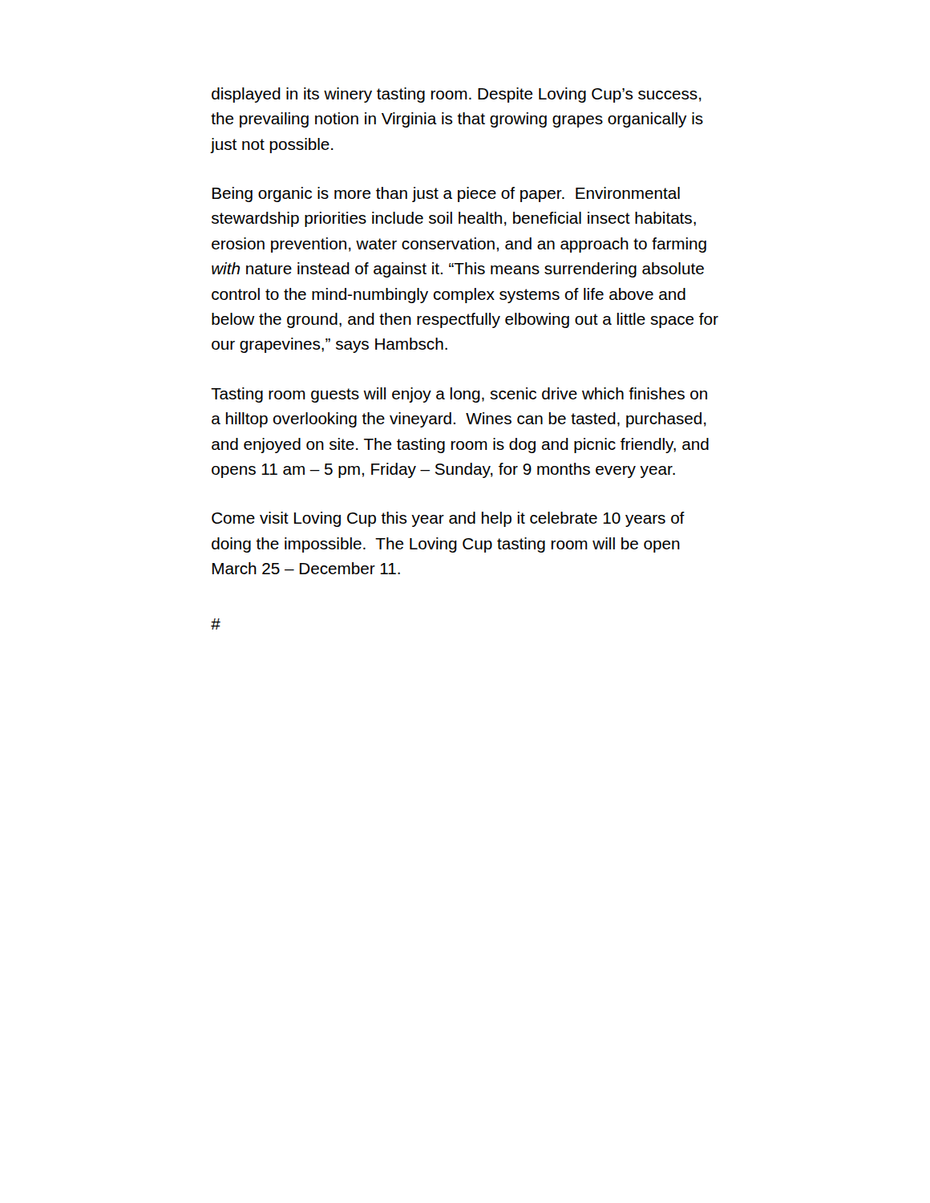displayed in its winery tasting room. Despite Loving Cup’s success, the prevailing notion in Virginia is that growing grapes organically is just not possible.
Being organic is more than just a piece of paper. Environmental stewardship priorities include soil health, beneficial insect habitats, erosion prevention, water conservation, and an approach to farming with nature instead of against it. “This means surrendering absolute control to the mind-numbingly complex systems of life above and below the ground, and then respectfully elbowing out a little space for our grapevines,” says Hambsch.
Tasting room guests will enjoy a long, scenic drive which finishes on a hilltop overlooking the vineyard. Wines can be tasted, purchased, and enjoyed on site. The tasting room is dog and picnic friendly, and opens 11 am – 5 pm, Friday – Sunday, for 9 months every year.
Come visit Loving Cup this year and help it celebrate 10 years of doing the impossible. The Loving Cup tasting room will be open March 25 – December 11.
#